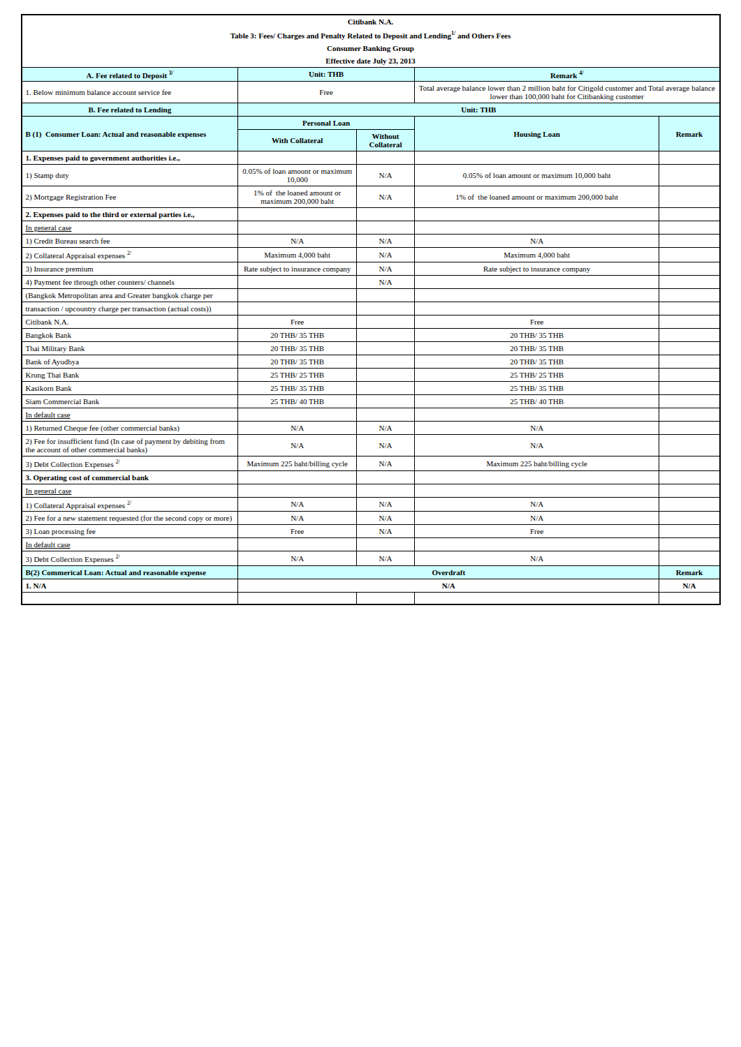| Citibank N.A. |
| Table 3: Fees/ Charges and Penalty Related to Deposit and Lending 1/ and Others Fees |
| Consumer Banking Group |
| Effective date July 23, 2013 |
| A. Fee related to Deposit 3/ | Unit: THB | Remark 4/ |
| 1. Below minimum balance account service fee | Free | Total average balance lower than 2 million baht for Citigold customer and Total average balance lower than 100,000 baht for Citibanking customer |
| B. Fee related to Lending | Unit: THB |
| B (1) Consumer Loan: Actual and reasonable expenses | Personal Loan | Housing Loan | Remark |
| With Collateral | Without Collateral |
| 1. Expenses paid to government authorities i.e., | | | | |
| 1) Stamp duty | 0.05% of loan amount or maximum 10,000 | N/A | 0.05% of loan amount or maximum 10,000 baht | |
| 2) Mortgage Registration Fee | 1% of the loaned amount or maximum 200,000 baht | N/A | 1% of the loaned amount or maximum 200,000 baht | |
| 2. Expenses paid to the third or external parties i.e., | | | | |
| In general case | | | | |
| 1) Credit Bureau search fee | N/A | N/A | N/A | |
| 2) Collateral Appraisal expenses 2/ | Maximum 4,000 baht | N/A | Maximum 4,000 baht | |
| 3) Insurance premium | Rate subject to insurance company | N/A | Rate subject to insurance company | |
| 4) Payment fee through other counters/ channels | | N/A | | |
| (Bangkok Metropolitan area and Greater bangkok charge per | | | | |
| transaction / upcountry charge per transaction (actual costs)) | | | | |
| Citibank N.A. | Free | | Free | |
| Bangkok Bank | 20 THB/ 35 THB | | 20 THB/ 35 THB | |
| Thai Military Bank | 20 THB/ 35 THB | | 20 THB/ 35 THB | |
| Bank of Ayudhya | 20 THB/ 35 THB | | 20 THB/ 35 THB | |
| Krung Thai Bank | 25 THB/ 25 THB | | 25 THB/ 25 THB | |
| Kasikorn Bank | 25 THB/ 35 THB | | 25 THB/ 35 THB | |
| Siam Commercial Bank | 25 THB/ 40 THB | | 25 THB/ 40 THB | |
| In default case | | | | |
| 1) Returned Cheque fee (other commercial banks) | N/A | N/A | N/A | |
| 2) Fee for insufficient fund (In case of payment by debiting from the account of other commercial banks) | N/A | N/A | N/A | |
| 3) Debt Collection Expenses 2/ | Maximum 225 baht/billing cycle | N/A | Maximum 225 baht/billing cycle | |
| 3. Operating cost of commercial bank | | | | |
| In general case | | | | |
| 1) Collateral Appraisal expenses 2/ | N/A | N/A | N/A | |
| 2) Fee for a new statement requested (for the second copy or more) | N/A | N/A | N/A | |
| 3) Loan processing fee | Free | N/A | Free | |
| In default case | | | | |
| 3) Debt Collection Expenses 2/ | N/A | N/A | N/A | |
| B(2) Commerical Loan: Actual and reasonable expense | Overdraft | Remark |
| 1. N/A | N/A | N/A |